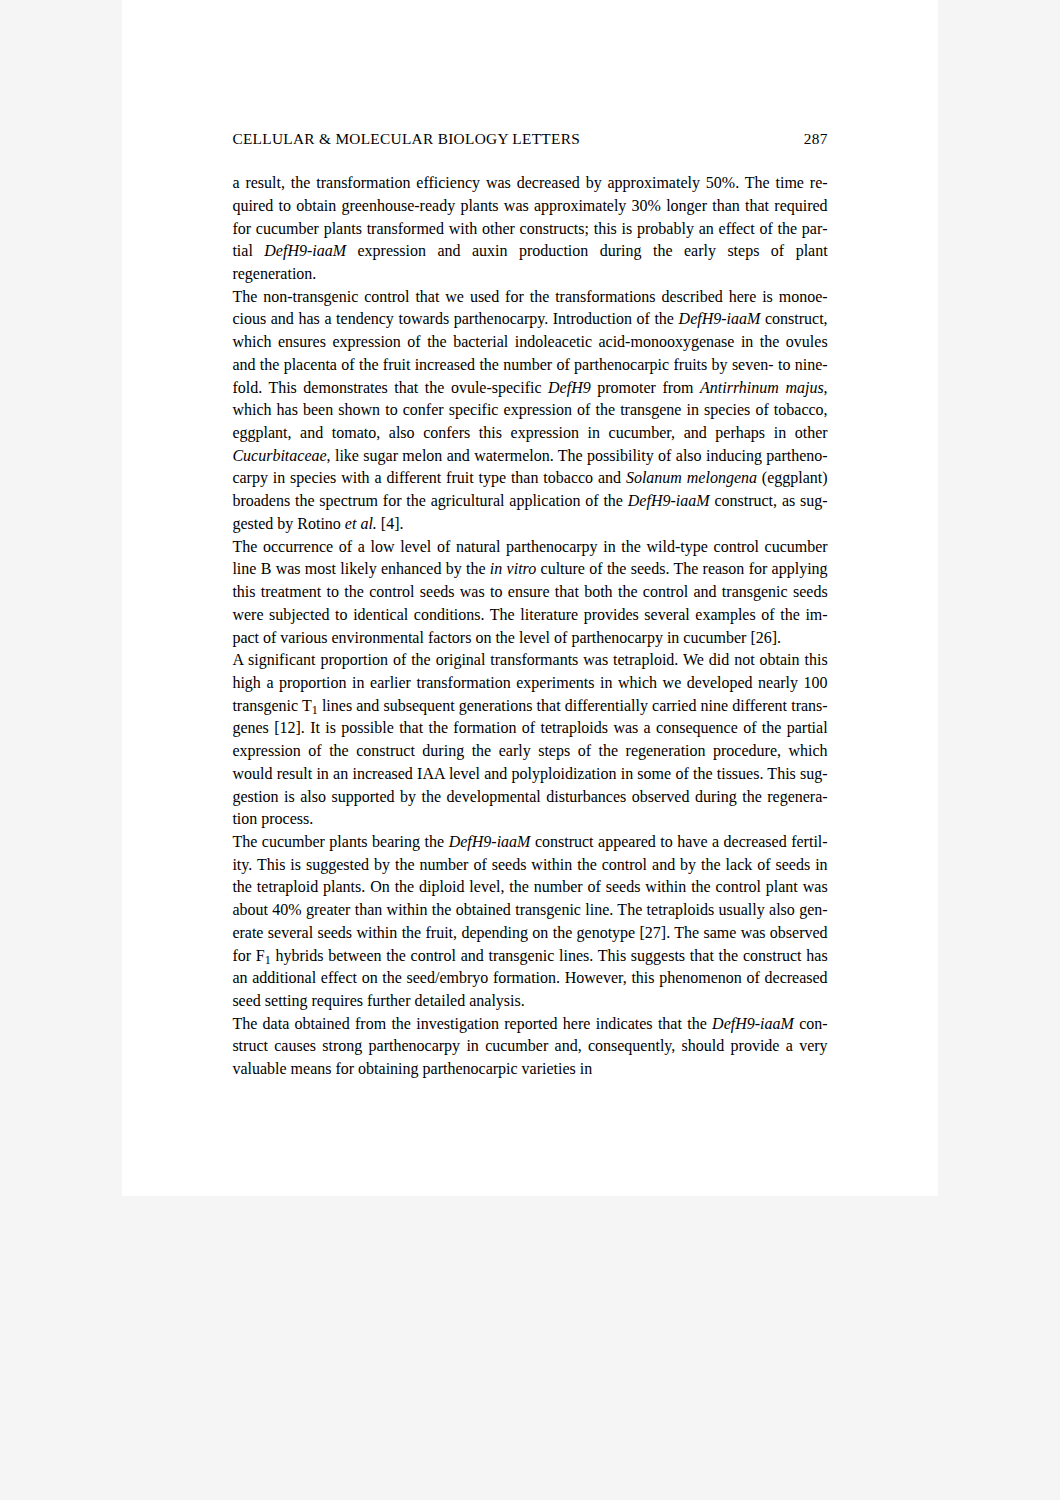Cellular & Molecular Biology Letters 287
a result, the transformation efficiency was decreased by approximately 50%. The time required to obtain greenhouse-ready plants was approximately 30% longer than that required for cucumber plants transformed with other constructs; this is probably an effect of the partial DefH9-iaaM expression and auxin production during the early steps of plant regeneration.
The non-transgenic control that we used for the transformations described here is monoecious and has a tendency towards parthenocarpy. Introduction of the DefH9-iaaM construct, which ensures expression of the bacterial indoleacetic acid-monooxygenase in the ovules and the placenta of the fruit increased the number of parthenocarpic fruits by seven- to nine-fold. This demonstrates that the ovule-specific DefH9 promoter from Antirrhinum majus, which has been shown to confer specific expression of the transgene in species of tobacco, eggplant, and tomato, also confers this expression in cucumber, and perhaps in other Cucurbitaceae, like sugar melon and watermelon. The possibility of also inducing parthenocarpy in species with a different fruit type than tobacco and Solanum melongena (eggplant) broadens the spectrum for the agricultural application of the DefH9-iaaM construct, as suggested by Rotino et al. [4].
The occurrence of a low level of natural parthenocarpy in the wild-type control cucumber line B was most likely enhanced by the in vitro culture of the seeds. The reason for applying this treatment to the control seeds was to ensure that both the control and transgenic seeds were subjected to identical conditions. The literature provides several examples of the impact of various environmental factors on the level of parthenocarpy in cucumber [26].
A significant proportion of the original transformants was tetraploid. We did not obtain this high a proportion in earlier transformation experiments in which we developed nearly 100 transgenic T1 lines and subsequent generations that differentially carried nine different transgenes [12]. It is possible that the formation of tetraploids was a consequence of the partial expression of the construct during the early steps of the regeneration procedure, which would result in an increased IAA level and polyploidization in some of the tissues. This suggestion is also supported by the developmental disturbances observed during the regeneration process.
The cucumber plants bearing the DefH9-iaaM construct appeared to have a decreased fertility. This is suggested by the number of seeds within the control and by the lack of seeds in the tetraploid plants. On the diploid level, the number of seeds within the control plant was about 40% greater than within the obtained transgenic line. The tetraploids usually also generate several seeds within the fruit, depending on the genotype [27]. The same was observed for F1 hybrids between the control and transgenic lines. This suggests that the construct has an additional effect on the seed/embryo formation. However, this phenomenon of decreased seed setting requires further detailed analysis.
The data obtained from the investigation reported here indicates that the DefH9-iaaM construct causes strong parthenocarpy in cucumber and, consequently, should provide a very valuable means for obtaining parthenocarpic varieties in